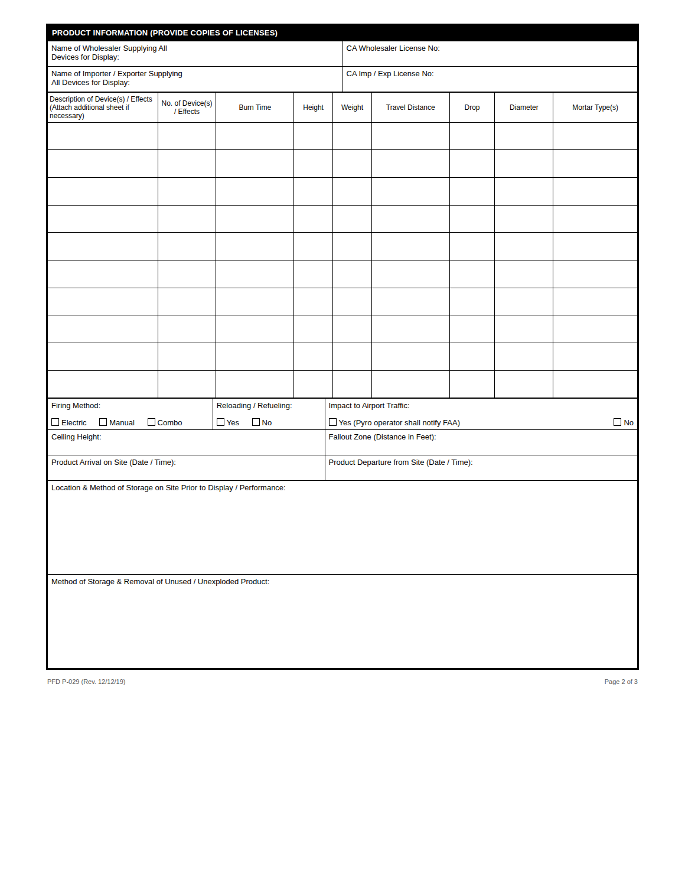PRODUCT INFORMATION (PROVIDE COPIES OF LICENSES)
| Name of Wholesaler Supplying All Devices for Display: | CA Wholesaler License No: |
| Name of Importer / Exporter Supplying All Devices for Display: | CA Imp / Exp License No: |
| Description of Device(s) / Effects (Attach additional sheet if necessary) | No. of Device(s) / Effects | Burn Time | Height | Weight | Travel Distance | Drop | Diameter | Mortar Type(s) |
| --- | --- | --- | --- | --- | --- | --- | --- | --- |
| Firing Method: Electric Manual Combo | Reloading / Refueling: Yes No | Impact to Airport Traffic: Yes (Pyro operator shall notify FAA) No |
| Ceiling Height: | Fallout Zone (Distance in Feet): |
| Product Arrival on Site (Date / Time): | Product Departure from Site (Date / Time): |
| Location & Method of Storage on Site Prior to Display / Performance: |
| Method of Storage & Removal of Unused / Unexploded Product: |
PFD P-029 (Rev. 12/12/19) Page 2 of 3